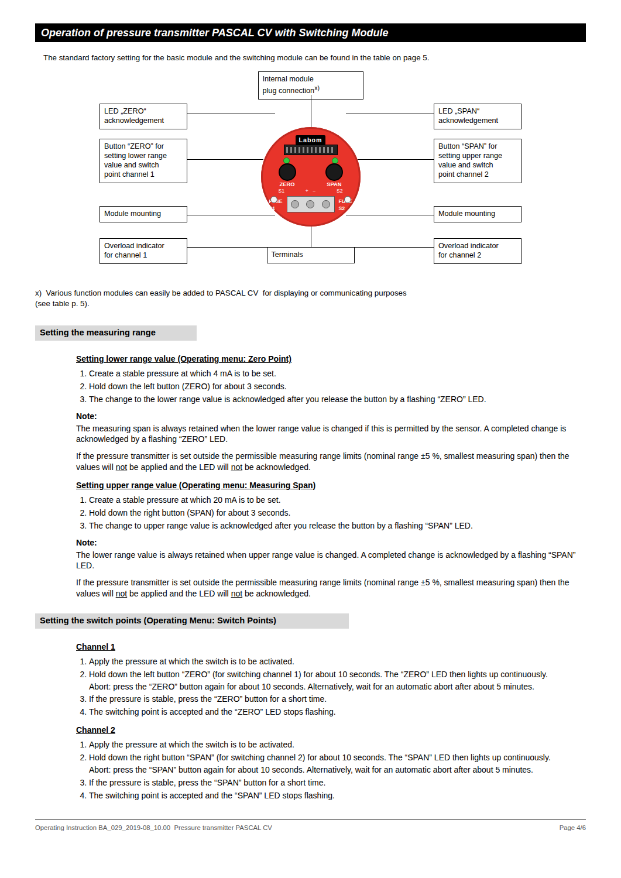Operation of pressure transmitter PASCAL CV with Switching Module
The standard factory setting for the basic module and the switching module can be found in the table on page 5.
Internal module
plug connectionx)
LED „ZERO“
acknowledgement
Button “ZERO” for
setting lower range
value and switch
point channel 1
Module mounting
Overload indicator
for channel 1
LED „SPAN“
acknowledgement
Button “SPAN” for
setting upper range
value and switch
point channel 2
Module mounting
Overload indicator
for channel 2
Terminals
Labom
ZERO
SPAN
S1
+ −
S2
FUSE
S1
FUSE
S2
x) Various function modules can easily be added to PASCAL CV for displaying or communicating purposes
(see table p. 5).
Setting the measuring range
Setting lower range value (Operating menu: Zero Point)
Create a stable pressure at which 4 mA is to be set.
Hold down the left button (ZERO) for about 3 seconds.
The change to the lower range value is acknowledged after you release the button by a flashing “ZERO” LED.
Note:
The measuring span is always retained when the lower range value is changed if this is permitted by the sensor. A completed change is acknowledged by a flashing “ZERO” LED.
If the pressure transmitter is set outside the permissible measuring range limits (nominal range ±5 %, smallest measuring span) then the values will not be applied and the LED will not be acknowledged.
Setting upper range value (Operating menu: Measuring Span)
Create a stable pressure at which 20 mA is to be set.
Hold down the right button (SPAN) for about 3 seconds.
The change to upper range value is acknowledged after you release the button by a flashing “SPAN” LED.
Note:
The lower range value is always retained when upper range value is changed. A completed change is acknowledged by a flashing “SPAN” LED.
If the pressure transmitter is set outside the permissible measuring range limits (nominal range ±5 %, smallest measuring span) then the values will not be applied and the LED will not be acknowledged.
Setting the switch points (Operating Menu: Switch Points)
Channel 1
Apply the pressure at which the switch is to be activated.
Hold down the left button “ZERO” (for switching channel 1) for about 10 seconds. The “ZERO” LED then lights up continuously. Abort: press the “ZERO” button again for about 10 seconds. Alternatively, wait for an automatic abort after about 5 minutes.
If the pressure is stable, press the “ZERO” button for a short time.
The switching point is accepted and the “ZERO” LED stops flashing.
Channel 2
Apply the pressure at which the switch is to be activated.
Hold down the right button “SPAN” (for switching channel 2) for about 10 seconds. The “SPAN” LED then lights up continuously. Abort: press the “SPAN” button again for about 10 seconds. Alternatively, wait for an automatic abort after about 5 minutes.
If the pressure is stable, press the “SPAN” button for a short time.
The switching point is accepted and the “SPAN” LED stops flashing.
Operating Instruction BA_029_2019-08_10.00 Pressure transmitter PASCAL CV Page 4/6